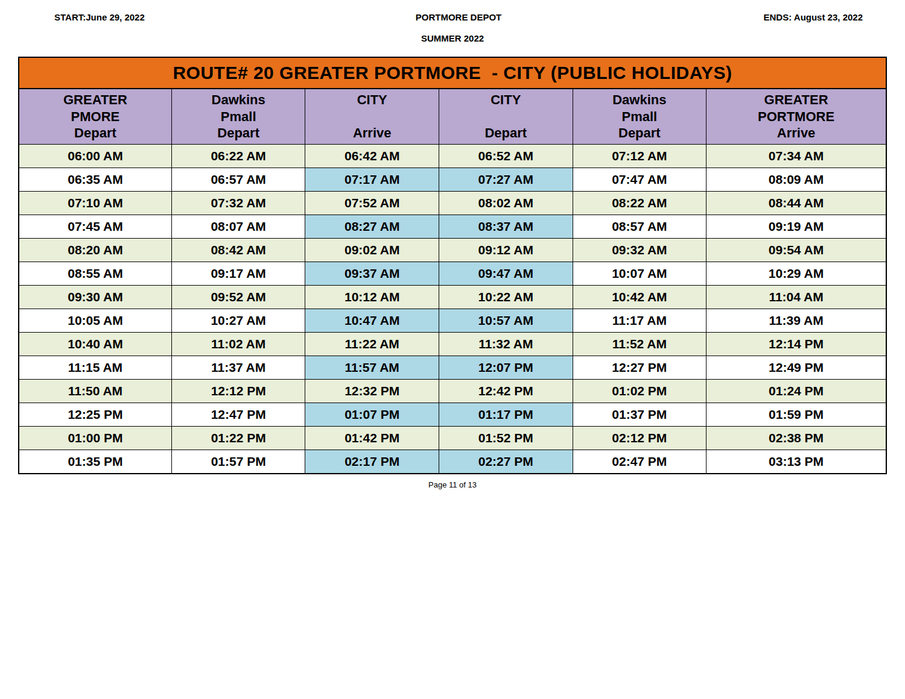START:June 29, 2022
PORTMORE DEPOT
ENDS: August 23, 2022
SUMMER 2022
ROUTE# 20 GREATER PORTMORE - CITY (PUBLIC HOLIDAYS)
| GREATER PMORE Depart | Dawkins Pmall Depart | CITY Arrive | CITY Depart | Dawkins Pmall Depart | GREATER PORTMORE Arrive |
| --- | --- | --- | --- | --- | --- |
| 06:00 AM | 06:22 AM | 06:42 AM | 06:52 AM | 07:12 AM | 07:34 AM |
| 06:35 AM | 06:57 AM | 07:17 AM | 07:27 AM | 07:47 AM | 08:09 AM |
| 07:10 AM | 07:32 AM | 07:52 AM | 08:02 AM | 08:22 AM | 08:44 AM |
| 07:45 AM | 08:07 AM | 08:27 AM | 08:37 AM | 08:57 AM | 09:19 AM |
| 08:20 AM | 08:42 AM | 09:02 AM | 09:12 AM | 09:32 AM | 09:54 AM |
| 08:55 AM | 09:17 AM | 09:37 AM | 09:47 AM | 10:07 AM | 10:29 AM |
| 09:30 AM | 09:52 AM | 10:12 AM | 10:22 AM | 10:42 AM | 11:04 AM |
| 10:05 AM | 10:27 AM | 10:47 AM | 10:57 AM | 11:17 AM | 11:39 AM |
| 10:40 AM | 11:02 AM | 11:22 AM | 11:32 AM | 11:52 AM | 12:14 PM |
| 11:15 AM | 11:37 AM | 11:57 AM | 12:07 PM | 12:27 PM | 12:49 PM |
| 11:50 AM | 12:12 PM | 12:32 PM | 12:42 PM | 01:02 PM | 01:24 PM |
| 12:25 PM | 12:47 PM | 01:07 PM | 01:17 PM | 01:37 PM | 01:59 PM |
| 01:00 PM | 01:22 PM | 01:42 PM | 01:52 PM | 02:12 PM | 02:38 PM |
| 01:35 PM | 01:57 PM | 02:17 PM | 02:27 PM | 02:47 PM | 03:13 PM |
Page 11 of 13